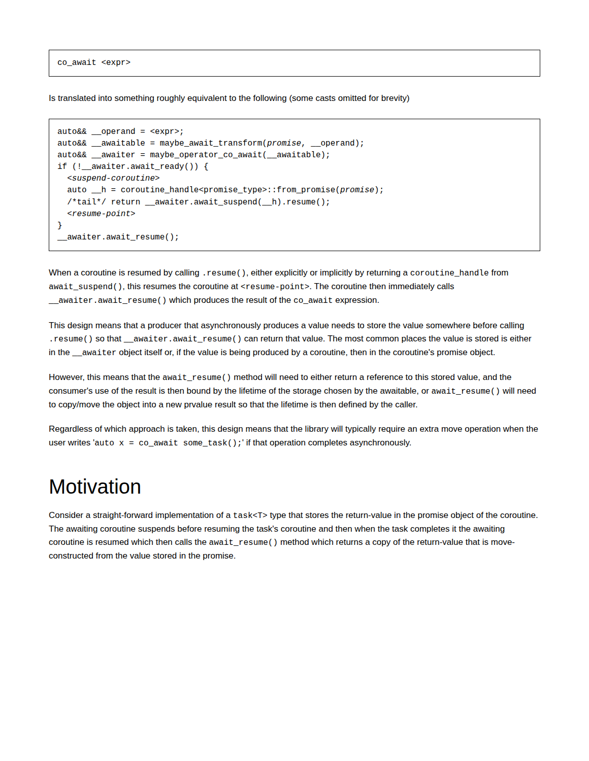co_await <expr>
Is translated into something roughly equivalent to the following (some casts omitted for brevity)
auto&& __operand = <expr>;
auto&& __awaitable = maybe_await_transform(promise, __operand);
auto&& __awaiter = maybe_operator_co_await(__awaitable);
if (!__awaiter.await_ready()) {
  <suspend-coroutine>
  auto __h = coroutine_handle<promise_type>::from_promise(promise);
  /*tail*/ return __awaiter.await_suspend(__h).resume();
  <resume-point>
}
__awaiter.await_resume();
When a coroutine is resumed by calling .resume(), either explicitly or implicitly by returning a coroutine_handle from await_suspend(), this resumes the coroutine at <resume-point>. The coroutine then immediately calls __awaiter.await_resume() which produces the result of the co_await expression.
This design means that a producer that asynchronously produces a value needs to store the value somewhere before calling .resume() so that __awaiter.await_resume() can return that value. The most common places the value is stored is either in the __awaiter object itself or, if the value is being produced by a coroutine, then in the coroutine's promise object.
However, this means that the await_resume() method will need to either return a reference to this stored value, and the consumer's use of the result is then bound by the lifetime of the storage chosen by the awaitable, or await_resume() will need to copy/move the object into a new prvalue result so that the lifetime is then defined by the caller.
Regardless of which approach is taken, this design means that the library will typically require an extra move operation when the user writes 'auto x = co_await some_task();' if that operation completes asynchronously.
Motivation
Consider a straight-forward implementation of a task<T> type that stores the return-value in the promise object of the coroutine. The awaiting coroutine suspends before resuming the task's coroutine and then when the task completes it the awaiting coroutine is resumed which then calls the await_resume() method which returns a copy of the return-value that is move-constructed from the value stored in the promise.